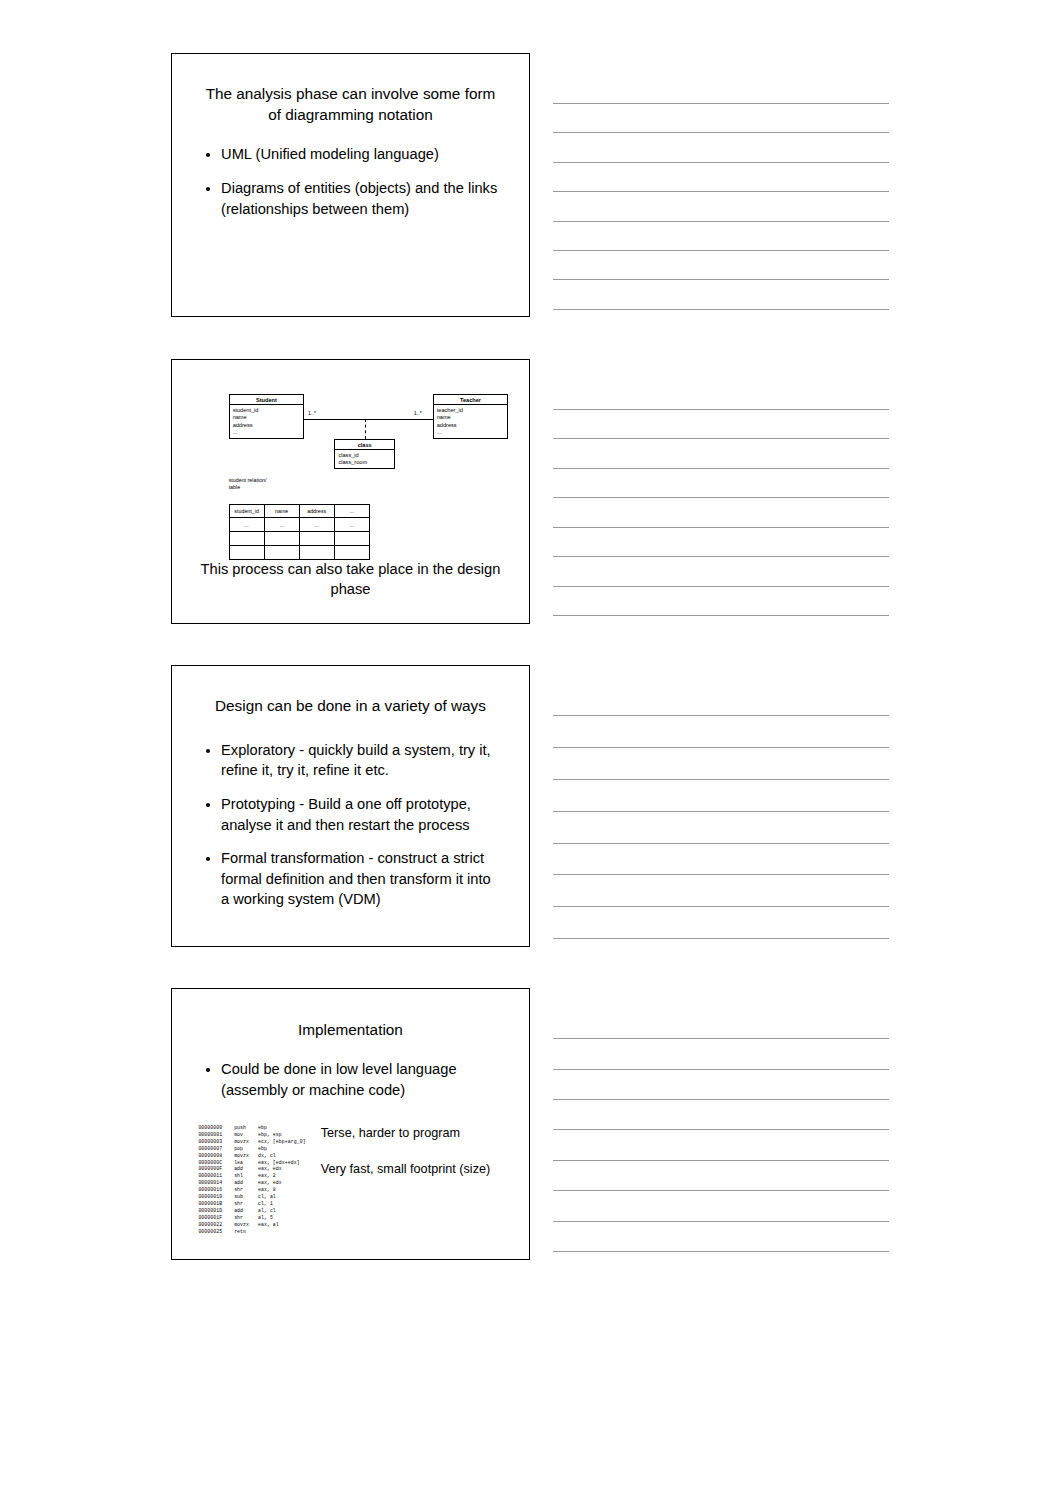The analysis phase can involve some form of diagramming notation
UML (Unified modeling language)
Diagrams of entities (objects) and the links (relationships between them)
Student
student_id
name
address
...
Teacher
teacher_id
name
address
...
class
class_id
class_room
1..*
1..*
student relation/
table
| student_id | name | address | ... |
| --- | --- | --- | --- |
| ... | ... | ... | ... |
This process can also take place in the design phase
Design can be done in a variety of ways
Exploratory - quickly build a system, try it, refine it, try it, refine it etc.
Prototyping - Build a one off prototype, analyse it and then restart the process
Formal transformation - construct a strict formal definition and then transform it into a working system (VDM)
Implementation
Could be done in low level language (assembly or machine code)
00000000    push    ebp
00000001    mov     ebp, esp
00000003    movzx   ecx, [ebp+arg_0]
00000007    pop     ebp
00000008    movzx   dx, cl
0000000C    lea     eax, [edx+edx]
0000000F    add     eax, edx
00000011    shl     eax, 2
00000014    add     eax, edx
00000016    shr     eax, 8
00000019    sub     cl, al
0000001B    shr     cl, 1
0000001D    add     al, cl
0000001F    shr     al, 5
00000022    movzx   eax, al
00000025    retn
Terse, harder to program
Very fast, small footprint (size)